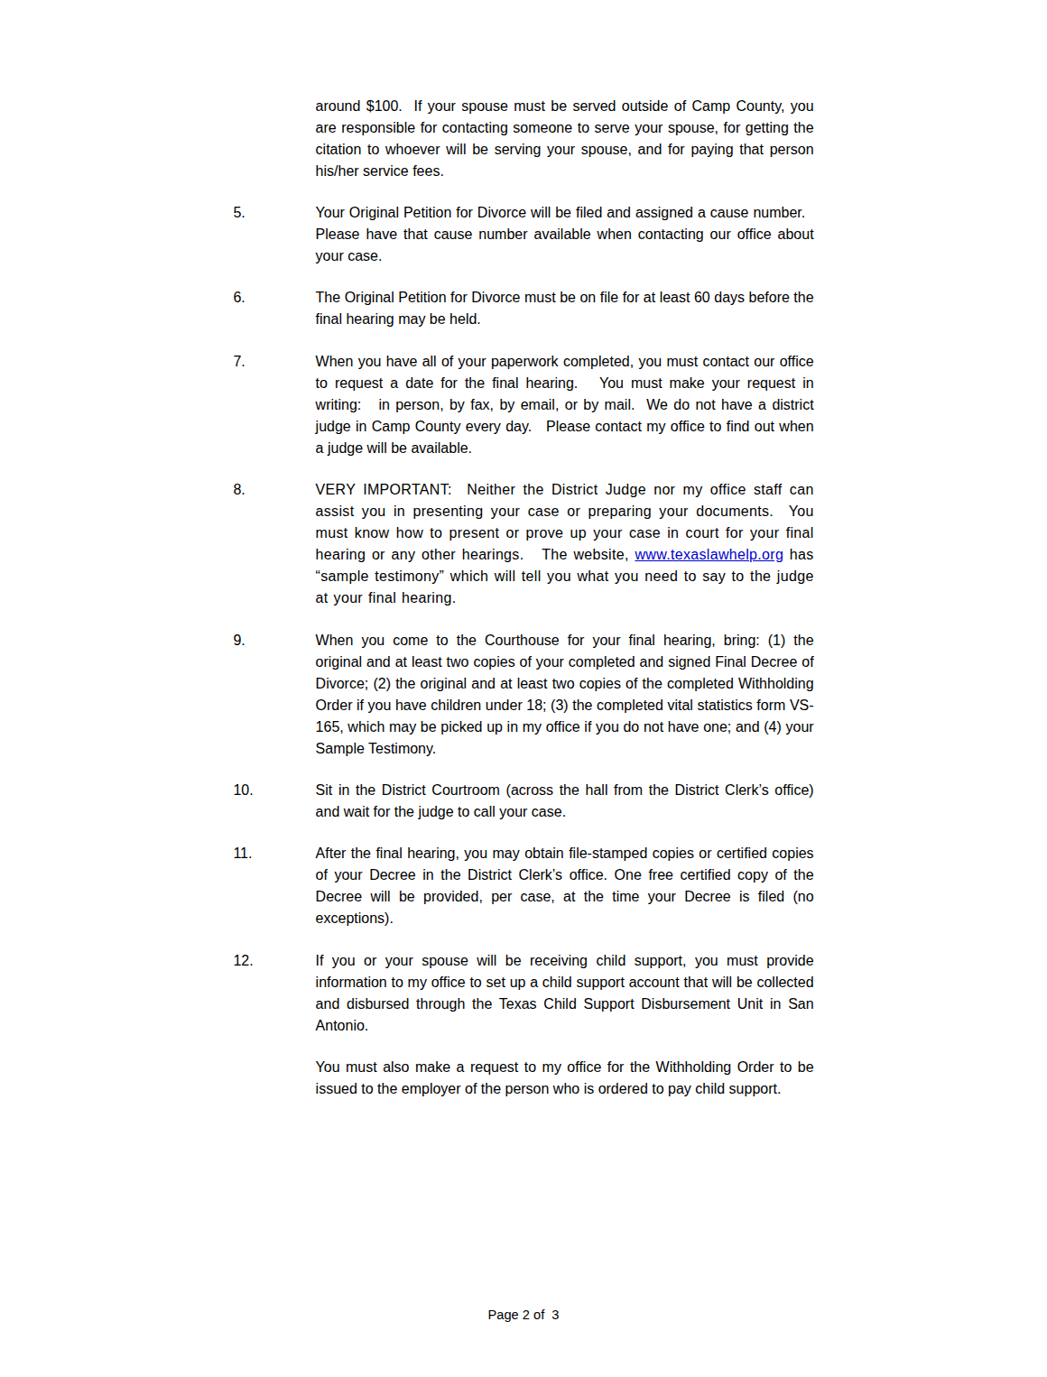around $100. If your spouse must be served outside of Camp County, you are responsible for contacting someone to serve your spouse, for getting the citation to whoever will be serving your spouse, and for paying that person his/her service fees.
5.
Your Original Petition for Divorce will be filed and assigned a cause number. Please have that cause number available when contacting our office about your case.
6.
The Original Petition for Divorce must be on file for at least 60 days before the final hearing may be held.
7.
When you have all of your paperwork completed, you must contact our office to request a date for the final hearing. You must make your request in writing: in person, by fax, by email, or by mail. We do not have a district judge in Camp County every day. Please contact my office to find out when a judge will be available.
8.
VERY IMPORTANT: Neither the District Judge nor my office staff can assist you in presenting your case or preparing your documents. You must know how to present or prove up your case in court for your final hearing or any other hearings. The website, www.texaslawhelp.org has “sample testimony” which will tell you what you need to say to the judge at your final hearing.
9.
When you come to the Courthouse for your final hearing, bring: (1) the original and at least two copies of your completed and signed Final Decree of Divorce; (2) the original and at least two copies of the completed Withholding Order if you have children under 18; (3) the completed vital statistics form VS-165, which may be picked up in my office if you do not have one; and (4) your Sample Testimony.
10.
Sit in the District Courtroom (across the hall from the District Clerk’s office) and wait for the judge to call your case.
11.
After the final hearing, you may obtain file-stamped copies or certified copies of your Decree in the District Clerk’s office. One free certified copy of the Decree will be provided, per case, at the time your Decree is filed (no exceptions).
12.
If you or your spouse will be receiving child support, you must provide information to my office to set up a child support account that will be collected and disbursed through the Texas Child Support Disbursement Unit in San Antonio.
You must also make a request to my office for the Withholding Order to be issued to the employer of the person who is ordered to pay child support.
Page 2 of 3